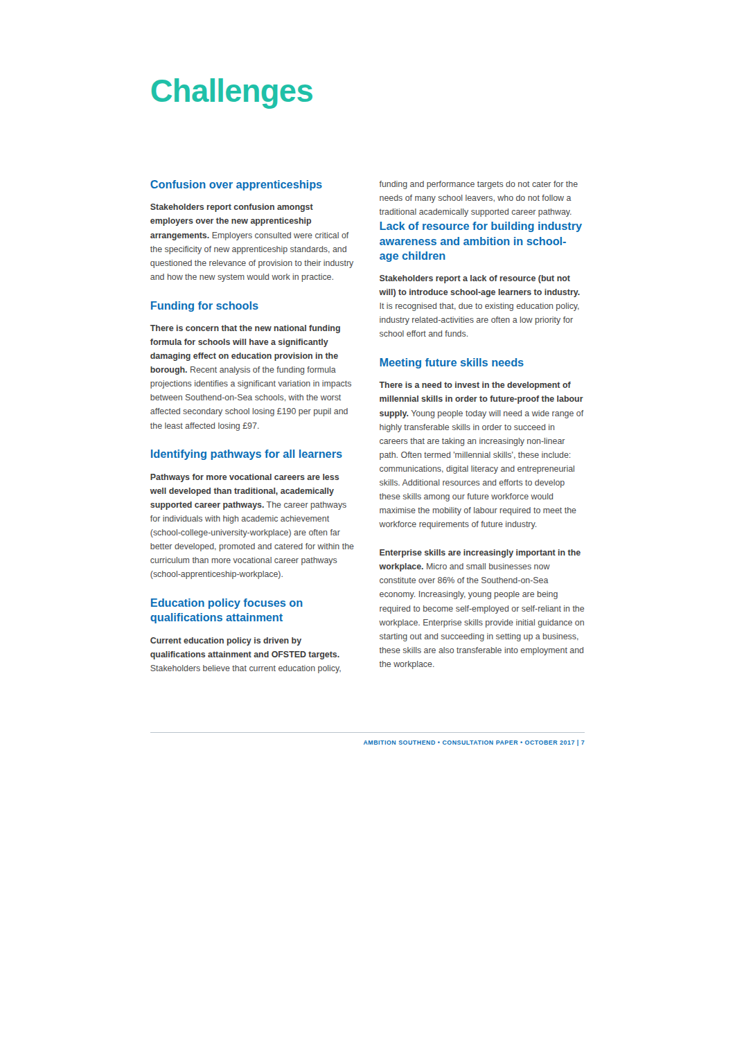Challenges
Confusion over apprenticeships
Stakeholders report confusion amongst employers over the new apprenticeship arrangements. Employers consulted were critical of the specificity of new apprenticeship standards, and questioned the relevance of provision to their industry and how the new system would work in practice.
Funding for schools
There is concern that the new national funding formula for schools will have a significantly damaging effect on education provision in the borough. Recent analysis of the funding formula projections identifies a significant variation in impacts between Southend-on-Sea schools, with the worst affected secondary school losing £190 per pupil and the least affected losing £97.
Identifying pathways for all learners
Pathways for more vocational careers are less well developed than traditional, academically supported career pathways. The career pathways for individuals with high academic achievement (school-college-university-workplace) are often far better developed, promoted and catered for within the curriculum than more vocational career pathways (school-apprenticeship-workplace).
Education policy focuses on qualifications attainment
Current education policy is driven by qualifications attainment and OFSTED targets. Stakeholders believe that current education policy, funding and performance targets do not cater for the needs of many school leavers, who do not follow a traditional academically supported career pathway.
Lack of resource for building industry awareness and ambition in school-age children
Stakeholders report a lack of resource (but not will) to introduce school-age learners to industry. It is recognised that, due to existing education policy, industry related-activities are often a low priority for school effort and funds.
Meeting future skills needs
There is a need to invest in the development of millennial skills in order to future-proof the labour supply. Young people today will need a wide range of highly transferable skills in order to succeed in careers that are taking an increasingly non-linear path. Often termed 'millennial skills', these include: communications, digital literacy and entrepreneurial skills. Additional resources and efforts to develop these skills among our future workforce would maximise the mobility of labour required to meet the workforce requirements of future industry.
Enterprise skills are increasingly important in the workplace. Micro and small businesses now constitute over 86% of the Southend-on-Sea economy. Increasingly, young people are being required to become self-employed or self-reliant in the workplace. Enterprise skills provide initial guidance on starting out and succeeding in setting up a business, these skills are also transferable into employment and the workplace.
AMBITION SOUTHEND • CONSULTATION PAPER • OCTOBER 2017 | 7